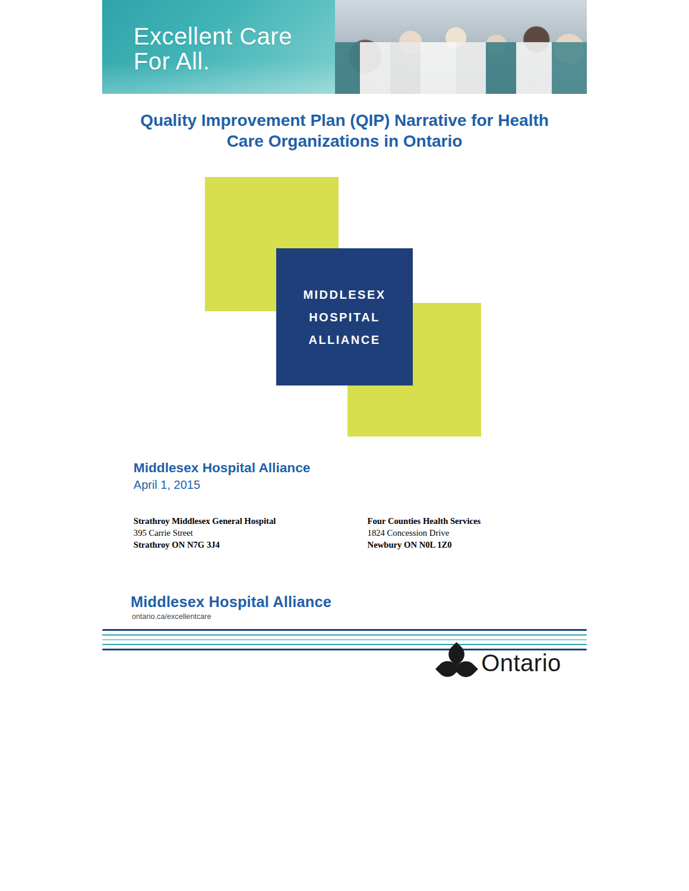Excellent Care
For All.
Quality Improvement Plan (QIP) Narrative for Health Care Organizations in Ontario
MIDDLESEX
HOSPITAL
ALLIANCE
Middlesex Hospital Alliance
April 1, 2015
| Strathroy Middlesex General Hospital 395 Carrie Street Strathroy ON N7G 3J4 | Four Counties Health Services 1824 Concession Drive Newbury ON N0L 1Z0 |
Middlesex Hospital Alliance
ontario.ca/excellentcare
Ontario